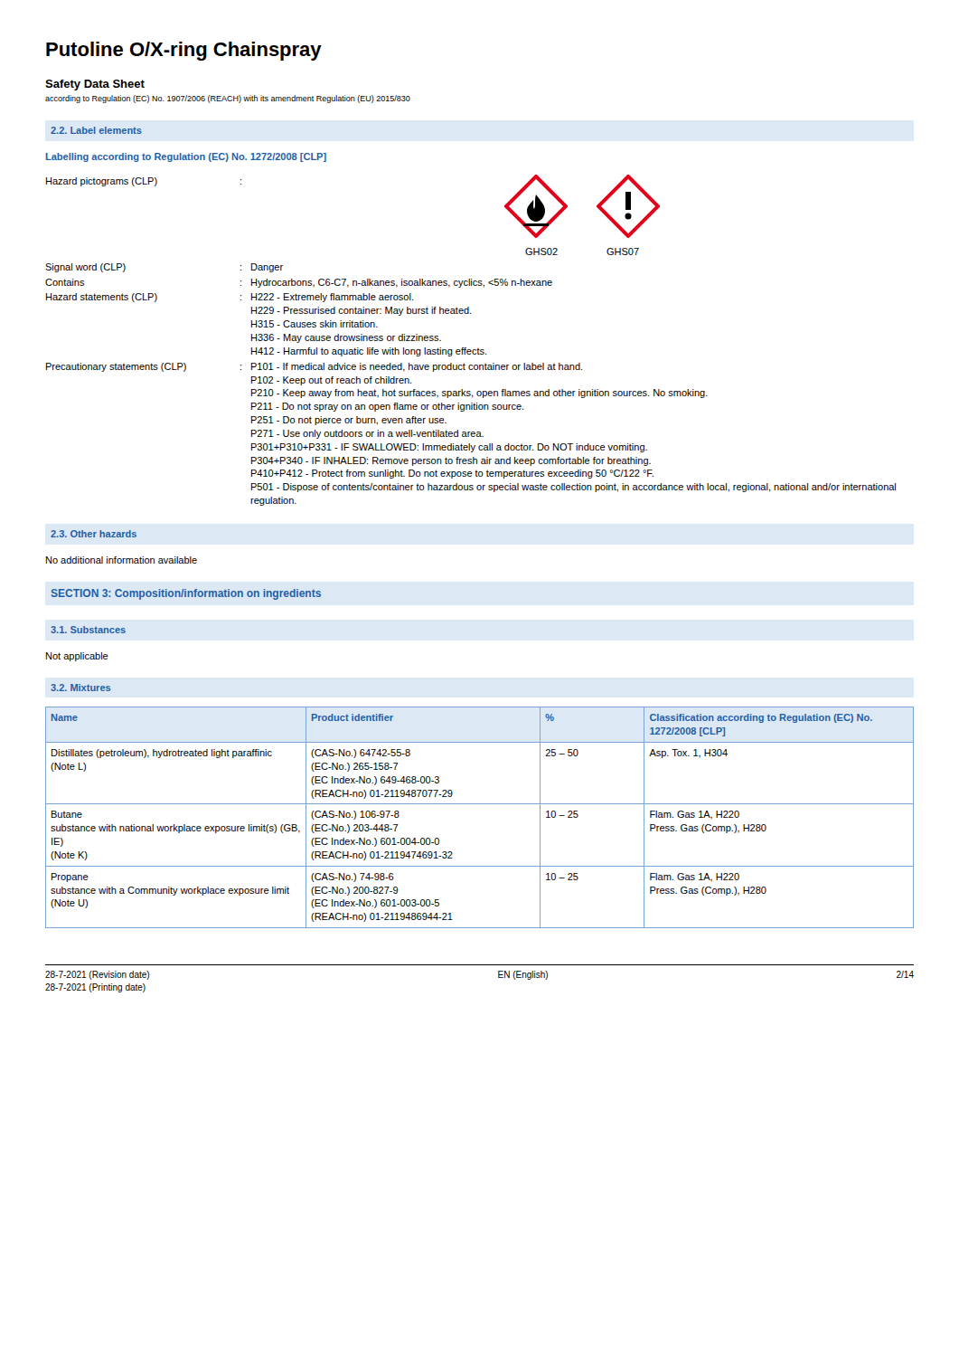Putoline O/X-ring Chainspray
Safety Data Sheet
according to Regulation (EC) No. 1907/2006 (REACH) with its amendment Regulation (EU) 2015/830
2.2. Label elements
Labelling according to Regulation (EC) No. 1272/2008 [CLP]
| Hazard pictograms (CLP) | : | GHS02 GHS07 |
| Signal word (CLP) | : | Danger |
| Contains | : | Hydrocarbons, C6-C7, n-alkanes, isoalkanes, cyclics, <5% n-hexane |
| Hazard statements (CLP) | : | H222 - Extremely flammable aerosol. H229 - Pressurised container: May burst if heated. H315 - Causes skin irritation. H336 - May cause drowsiness or dizziness. H412 - Harmful to aquatic life with long lasting effects. |
| Precautionary statements (CLP) | : | P101 - If medical advice is needed, have product container or label at hand. P102 - Keep out of reach of children. P210 - Keep away from heat, hot surfaces, sparks, open flames and other ignition sources. No smoking. P211 - Do not spray on an open flame or other ignition source. P251 - Do not pierce or burn, even after use. P271 - Use only outdoors or in a well-ventilated area. P301+P310+P331 - IF SWALLOWED: Immediately call a doctor. Do NOT induce vomiting. P304+P340 - IF INHALED: Remove person to fresh air and keep comfortable for breathing. P410+P412 - Protect from sunlight. Do not expose to temperatures exceeding 50 °C/122 °F. P501 - Dispose of contents/container to hazardous or special waste collection point, in accordance with local, regional, national and/or international regulation. |
2.3. Other hazards
No additional information available
SECTION 3: Composition/information on ingredients
3.1. Substances
Not applicable
3.2. Mixtures
| Name | Product identifier | % | Classification according to Regulation (EC) No. 1272/2008 [CLP] |
| --- | --- | --- | --- |
| Distillates (petroleum), hydrotreated light paraffinic (Note L) | (CAS-No.) 64742-55-8 (EC-No.) 265-158-7 (EC Index-No.) 649-468-00-3 (REACH-no) 01-2119487077-29 | 25 – 50 | Asp. Tox. 1, H304 |
| Butane substance with national workplace exposure limit(s) (GB, IE) (Note K) | (CAS-No.) 106-97-8 (EC-No.) 203-448-7 (EC Index-No.) 601-004-00-0 (REACH-no) 01-2119474691-32 | 10 – 25 | Flam. Gas 1A, H220 Press. Gas (Comp.), H280 |
| Propane substance with a Community workplace exposure limit (Note U) | (CAS-No.) 74-98-6 (EC-No.) 200-827-9 (EC Index-No.) 601-003-00-5 (REACH-no) 01-2119486944-21 | 10 – 25 | Flam. Gas 1A, H220 Press. Gas (Comp.), H280 |
28-7-2021 (Revision date) 28-7-2021 (Printing date)
EN (English)
2/14